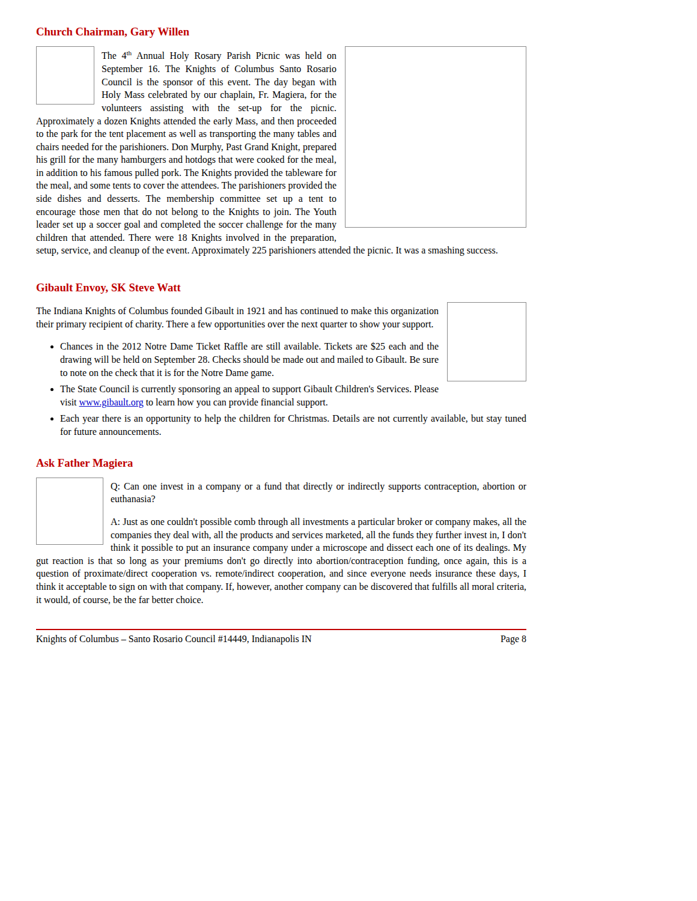Church Chairman, Gary Willen
The 4th Annual Holy Rosary Parish Picnic was held on September 16. The Knights of Columbus Santo Rosario Council is the sponsor of this event. The day began with Holy Mass celebrated by our chaplain, Fr. Magiera, for the volunteers assisting with the set-up for the picnic. Approximately a dozen Knights attended the early Mass, and then proceeded to the park for the tent placement as well as transporting the many tables and chairs needed for the parishioners. Don Murphy, Past Grand Knight, prepared his grill for the many hamburgers and hotdogs that were cooked for the meal, in addition to his famous pulled pork. The Knights provided the tableware for the meal, and some tents to cover the attendees. The parishioners provided the side dishes and desserts. The membership committee set up a tent to encourage those men that do not belong to the Knights to join. The Youth leader set up a soccer goal and completed the soccer challenge for the many children that attended. There were 18 Knights involved in the preparation, setup, service, and cleanup of the event. Approximately 225 parishioners attended the picnic. It was a smashing success.
Gibault Envoy, SK Steve Watt
The Indiana Knights of Columbus founded Gibault in 1921 and has continued to make this organization their primary recipient of charity. There a few opportunities over the next quarter to show your support.
Chances in the 2012 Notre Dame Ticket Raffle are still available. Tickets are $25 each and the drawing will be held on September 28. Checks should be made out and mailed to Gibault. Be sure to note on the check that it is for the Notre Dame game.
The State Council is currently sponsoring an appeal to support Gibault Children's Services. Please visit www.gibault.org to learn how you can provide financial support.
Each year there is an opportunity to help the children for Christmas. Details are not currently available, but stay tuned for future announcements.
Ask Father Magiera
Q: Can one invest in a company or a fund that directly or indirectly supports contraception, abortion or euthanasia?
A: Just as one couldn't possible comb through all investments a particular broker or company makes, all the companies they deal with, all the products and services marketed, all the funds they further invest in, I don't think it possible to put an insurance company under a microscope and dissect each one of its dealings. My gut reaction is that so long as your premiums don't go directly into abortion/contraception funding, once again, this is a question of proximate/direct cooperation vs. remote/indirect cooperation, and since everyone needs insurance these days, I think it acceptable to sign on with that company. If, however, another company can be discovered that fulfills all moral criteria, it would, of course, be the far better choice.
Knights of Columbus – Santo Rosario Council #14449, Indianapolis IN Page 8